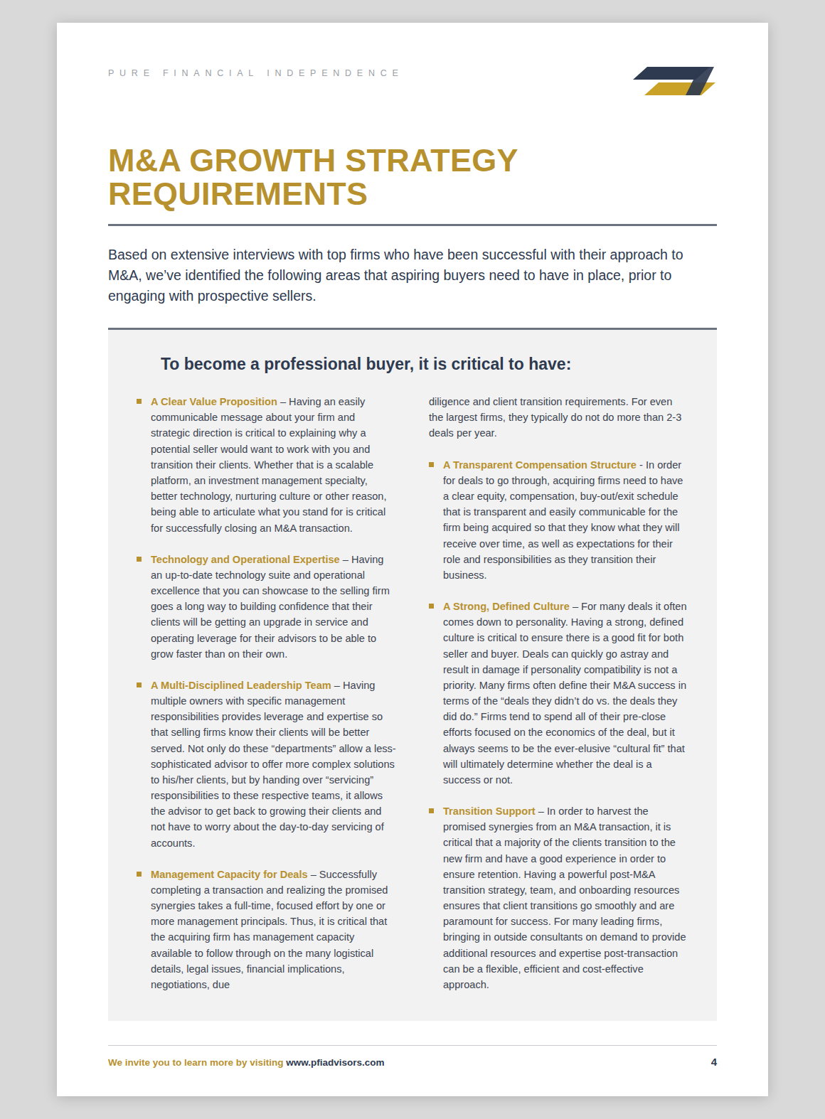Pure Financial Independence
M&A Growth Strategy Requirements
Based on extensive interviews with top firms who have been successful with their approach to M&A, we’ve identified the following areas that aspiring buyers need to have in place, prior to engaging with prospective sellers.
To become a professional buyer, it is critical to have:
A Clear Value Proposition – Having an easily communicable message about your firm and strategic direction is critical to explaining why a potential seller would want to work with you and transition their clients. Whether that is a scalable platform, an investment management specialty, better technology, nurturing culture or other reason, being able to articulate what you stand for is critical for successfully closing an M&A transaction.
Technology and Operational Expertise – Having an up-to-date technology suite and operational excellence that you can showcase to the selling firm goes a long way to building confidence that their clients will be getting an upgrade in service and operating leverage for their advisors to be able to grow faster than on their own.
A Multi-Disciplined Leadership Team – Having multiple owners with specific management responsibilities provides leverage and expertise so that selling firms know their clients will be better served. Not only do these “departments” allow a less-sophisticated advisor to offer more complex solutions to his/her clients, but by handing over “servicing” responsibilities to these respective teams, it allows the advisor to get back to growing their clients and not have to worry about the day-to-day servicing of accounts.
Management Capacity for Deals – Successfully completing a transaction and realizing the promised synergies takes a full-time, focused effort by one or more management principals. Thus, it is critical that the acquiring firm has management capacity available to follow through on the many logistical details, legal issues, financial implications, negotiations, due
diligence and client transition requirements. For even the largest firms, they typically do not do more than 2-3 deals per year.
A Transparent Compensation Structure - In order for deals to go through, acquiring firms need to have a clear equity, compensation, buy-out/exit schedule that is transparent and easily communicable for the firm being acquired so that they know what they will receive over time, as well as expectations for their role and responsibilities as they transition their business.
A Strong, Defined Culture – For many deals it often comes down to personality. Having a strong, defined culture is critical to ensure there is a good fit for both seller and buyer. Deals can quickly go astray and result in damage if personality compatibility is not a priority. Many firms often define their M&A success in terms of the “deals they didn’t do vs. the deals they did do.” Firms tend to spend all of their pre-close efforts focused on the economics of the deal, but it always seems to be the ever-elusive “cultural fit” that will ultimately determine whether the deal is a success or not.
Transition Support – In order to harvest the promised synergies from an M&A transaction, it is critical that a majority of the clients transition to the new firm and have a good experience in order to ensure retention. Having a powerful post-M&A transition strategy, team, and onboarding resources ensures that client transitions go smoothly and are paramount for success. For many leading firms, bringing in outside consultants on demand to provide additional resources and expertise post-transaction can be a flexible, efficient and cost-effective approach.
We invite you to learn more by visiting www.pfiadvisors.com
4